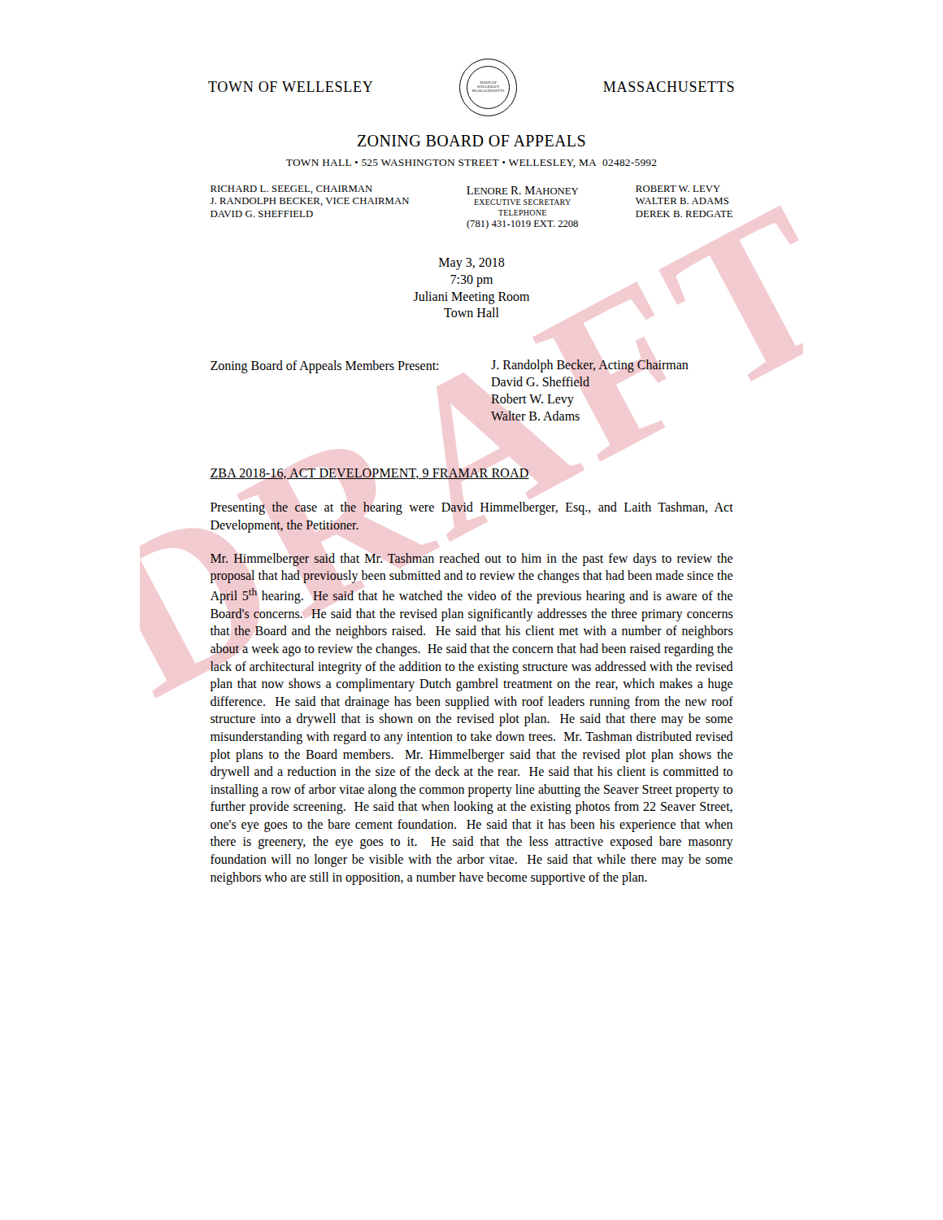DRAFT
TOWN OF WELLESLEY
TOWN OF
WELLESLEY
MASSACHUSETTS
MASSACHUSETTS
ZONING BOARD OF APPEALS
TOWN HALL • 525 WASHINGTON STREET • WELLESLEY, MA 02482-5992
RICHARD L. SEEGEL, CHAIRMAN
J. RANDOLPH BECKER, VICE CHAIRMAN
DAVID G. SHEFFIELD
LENORE R. MAHONEY
EXECUTIVE SECRETARY
TELEPHONE
(781) 431-1019 EXT. 2208
ROBERT W. LEVY
WALTER B. ADAMS
DEREK B. REDGATE
May 3, 2018
7:30 pm
Juliani Meeting Room
Town Hall
Zoning Board of Appeals Members Present:
J. Randolph Becker, Acting Chairman
David G. Sheffield
Robert W. Levy
Walter B. Adams
ZBA 2018-16, ACT DEVELOPMENT, 9 FRAMAR ROAD
Presenting the case at the hearing were David Himmelberger, Esq., and Laith Tashman, Act Development, the Petitioner.
Mr. Himmelberger said that Mr. Tashman reached out to him in the past few days to review the proposal that had previously been submitted and to review the changes that had been made since the April 5th hearing. He said that he watched the video of the previous hearing and is aware of the Board's concerns. He said that the revised plan significantly addresses the three primary concerns that the Board and the neighbors raised. He said that his client met with a number of neighbors about a week ago to review the changes. He said that the concern that had been raised regarding the lack of architectural integrity of the addition to the existing structure was addressed with the revised plan that now shows a complimentary Dutch gambrel treatment on the rear, which makes a huge difference. He said that drainage has been supplied with roof leaders running from the new roof structure into a drywell that is shown on the revised plot plan. He said that there may be some misunderstanding with regard to any intention to take down trees. Mr. Tashman distributed revised plot plans to the Board members. Mr. Himmelberger said that the revised plot plan shows the drywell and a reduction in the size of the deck at the rear. He said that his client is committed to installing a row of arbor vitae along the common property line abutting the Seaver Street property to further provide screening. He said that when looking at the existing photos from 22 Seaver Street, one's eye goes to the bare cement foundation. He said that it has been his experience that when there is greenery, the eye goes to it. He said that the less attractive exposed bare masonry foundation will no longer be visible with the arbor vitae. He said that while there may be some neighbors who are still in opposition, a number have become supportive of the plan.